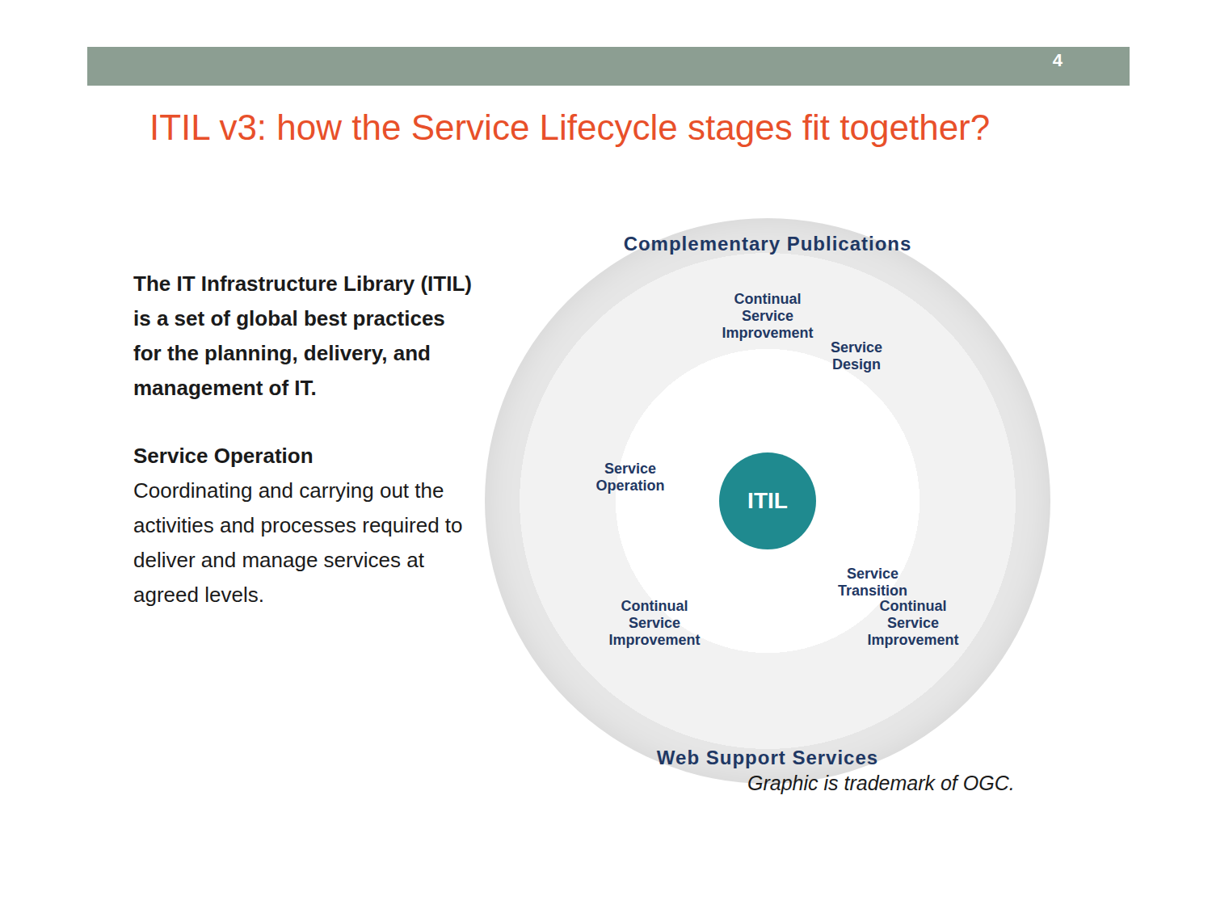4
ITIL v3: how the Service Lifecycle stages fit together?
The IT Infrastructure Library (ITIL) is a set of global best practices for the planning, delivery, and management of IT.
Service Operation
Coordinating and carrying out the activities and processes required to deliver and manage services at agreed levels.
Complementary Publications
Web Support Services
Continual Service
Improvement
Service
Design
Service
Strategy
Service
Operation
Service
Transition
Continual Service
Improvement
Continual Service
Improvement
ITIL
Graphic is trademark of OGC.